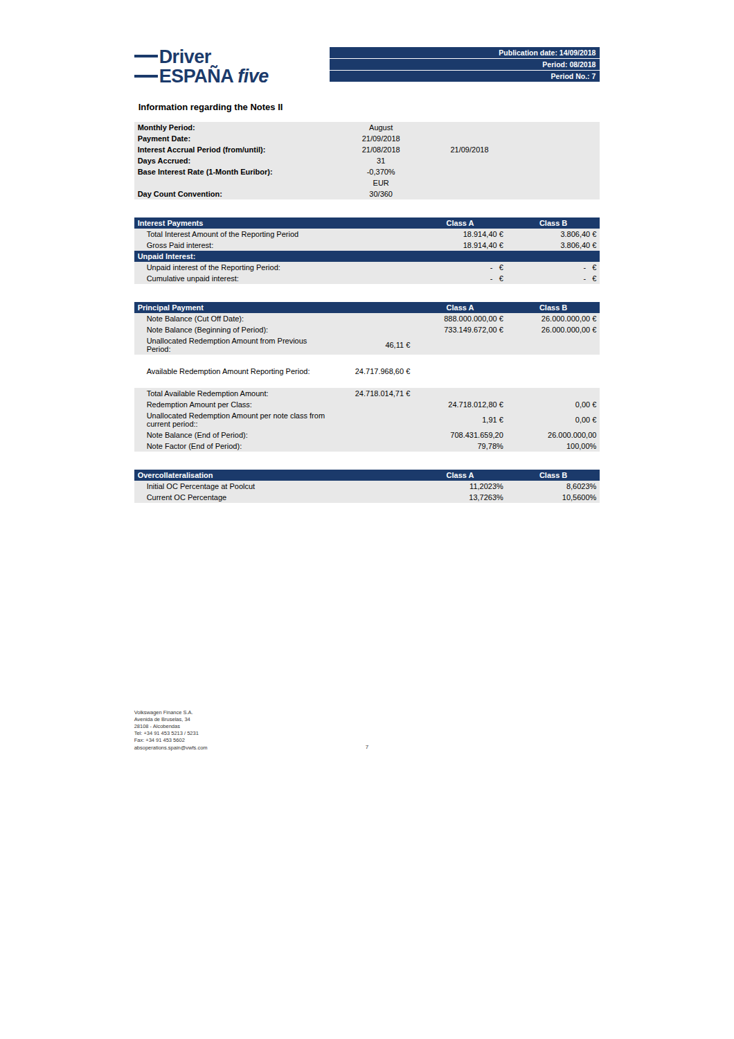Driver
ESPAÑA five
Publication date: 14/09/2018
Period: 08/2018
Period No.: 7
Information regarding the Notes II
| Monthly Period: | August | | |
| Payment Date: | 21/09/2018 | | |
| Interest Accrual Period (from/until): | 21/08/2018 | 21/09/2018 | |
| Days Accrued: | 31 | | |
| Base Interest Rate (1-Month Euribor): | -0,370% | | |
| | EUR | | |
| Day Count Convention: | 30/360 | | |
| Interest Payments | | Class A | Class B |
| Total Interest Amount of the Reporting Period | | 18.914,40 € | 3.806,40 € |
| Gross Paid interest: | | 18.914,40 € | 3.806,40 € |
| Unpaid Interest: | | | |
| Unpaid interest of the Reporting Period: | | - € | - € |
| Cumulative unpaid interest: | | - € | - € |
| Principal Payment | | Class A | Class B |
| Note Balance (Cut Off Date): | | 888.000.000,00 € | 26.000.000,00 € |
| Note Balance (Beginning of Period): | | 733.149.672,00 € | 26.000.000,00 € |
| Unallocated Redemption Amount from Previous Period: | 46,11 € | | |
| Available Redemption Amount Reporting Period: | 24.717.968,60 € | | |
| Total Available Redemption Amount: | 24.718.014,71 € | | |
| Redemption Amount per Class: | | 24.718.012,80 € | 0,00 € |
| Unallocated Redemption Amount per note class from current period:: | | 1,91 € | 0,00 € |
| Note Balance (End of Period): | | 708.431.659,20 | 26.000.000,00 |
| Note Factor (End of Period): | | 79,78% | 100,00% |
| Overcollateralisation | | Class A | Class B |
| Initial OC Percentage at Poolcut | | 11,2023% | 8,6023% |
| Current OC Percentage | | 13,7263% | 10,5600% |
Volkswagen Finance S.A.
Avenida de Bruselas, 34
28108 - Alcobendas
Tel: +34 91 453 5213 / 5231
Fax: +34 91 453 5602
absoperations.spain@vwfs.com
7